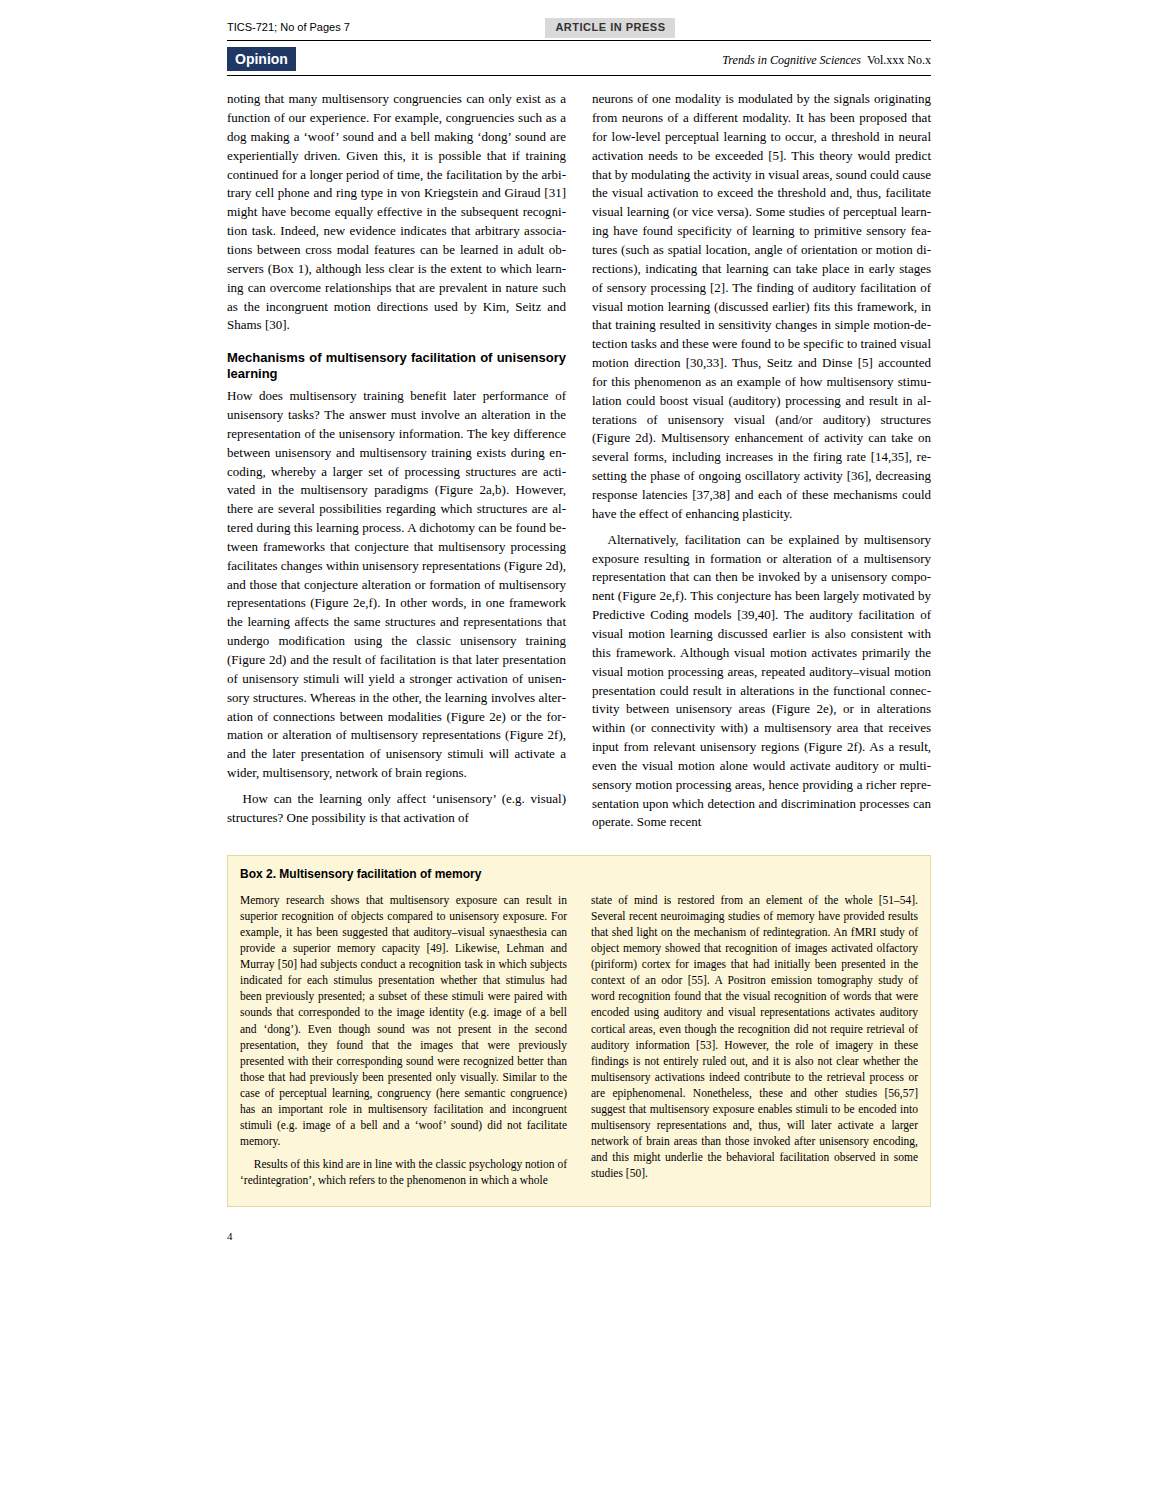TICS-721; No of Pages 7
ARTICLE IN PRESS
Opinion
Trends in Cognitive Sciences Vol.xxx No.x
noting that many multisensory congruencies can only exist as a function of our experience. For example, congruencies such as a dog making a ‘woof’ sound and a bell making ‘dong’ sound are experientially driven. Given this, it is possible that if training continued for a longer period of time, the facilitation by the arbitrary cell phone and ring type in von Kriegstein and Giraud [31] might have become equally effective in the subsequent recognition task. Indeed, new evidence indicates that arbitrary associations between cross modal features can be learned in adult observers (Box 1), although less clear is the extent to which learning can overcome relationships that are prevalent in nature such as the incongruent motion directions used by Kim, Seitz and Shams [30].
Mechanisms of multisensory facilitation of unisensory learning
How does multisensory training benefit later performance of unisensory tasks? The answer must involve an alteration in the representation of the unisensory information. The key difference between unisensory and multisensory training exists during encoding, whereby a larger set of processing structures are activated in the multisensory paradigms (Figure 2a,b). However, there are several possibilities regarding which structures are altered during this learning process. A dichotomy can be found between frameworks that conjecture that multisensory processing facilitates changes within unisensory representations (Figure 2d), and those that conjecture alteration or formation of multisensory representations (Figure 2e,f). In other words, in one framework the learning affects the same structures and representations that undergo modification using the classic unisensory training (Figure 2d) and the result of facilitation is that later presentation of unisensory stimuli will yield a stronger activation of unisensory structures. Whereas in the other, the learning involves alteration of connections between modalities (Figure 2e) or the formation or alteration of multisensory representations (Figure 2f), and the later presentation of unisensory stimuli will activate a wider, multisensory, network of brain regions.
How can the learning only affect ‘unisensory’ (e.g. visual) structures? One possibility is that activation of
neurons of one modality is modulated by the signals originating from neurons of a different modality. It has been proposed that for low-level perceptual learning to occur, a threshold in neural activation needs to be exceeded [5]. This theory would predict that by modulating the activity in visual areas, sound could cause the visual activation to exceed the threshold and, thus, facilitate visual learning (or vice versa). Some studies of perceptual learning have found specificity of learning to primitive sensory features (such as spatial location, angle of orientation or motion directions), indicating that learning can take place in early stages of sensory processing [2]. The finding of auditory facilitation of visual motion learning (discussed earlier) fits this framework, in that training resulted in sensitivity changes in simple motion-detection tasks and these were found to be specific to trained visual motion direction [30,33]. Thus, Seitz and Dinse [5] accounted for this phenomenon as an example of how multisensory stimulation could boost visual (auditory) processing and result in alterations of unisensory visual (and/or auditory) structures (Figure 2d). Multisensory enhancement of activity can take on several forms, including increases in the firing rate [14,35], resetting the phase of ongoing oscillatory activity [36], decreasing response latencies [37,38] and each of these mechanisms could have the effect of enhancing plasticity.
Alternatively, facilitation can be explained by multisensory exposure resulting in formation or alteration of a multisensory representation that can then be invoked by a unisensory component (Figure 2e,f). This conjecture has been largely motivated by Predictive Coding models [39,40]. The auditory facilitation of visual motion learning discussed earlier is also consistent with this framework. Although visual motion activates primarily the visual motion processing areas, repeated auditory–visual motion presentation could result in alterations in the functional connectivity between unisensory areas (Figure 2e), or in alterations within (or connectivity with) a multisensory area that receives input from relevant unisensory regions (Figure 2f). As a result, even the visual motion alone would activate auditory or multisensory motion processing areas, hence providing a richer representation upon which detection and discrimination processes can operate. Some recent
Box 2. Multisensory facilitation of memory
Memory research shows that multisensory exposure can result in superior recognition of objects compared to unisensory exposure. For example, it has been suggested that auditory–visual synaesthesia can provide a superior memory capacity [49]. Likewise, Lehman and Murray [50] had subjects conduct a recognition task in which subjects indicated for each stimulus presentation whether that stimulus had been previously presented; a subset of these stimuli were paired with sounds that corresponded to the image identity (e.g. image of a bell and ‘dong’). Even though sound was not present in the second presentation, they found that the images that were previously presented with their corresponding sound were recognized better than those that had previously been presented only visually. Similar to the case of perceptual learning, congruency (here semantic congruence) has an important role in multisensory facilitation and incongruent stimuli (e.g. image of a bell and a ‘woof’ sound) did not facilitate memory.
Results of this kind are in line with the classic psychology notion of ‘redintegration’, which refers to the phenomenon in which a whole
state of mind is restored from an element of the whole [51–54]. Several recent neuroimaging studies of memory have provided results that shed light on the mechanism of redintegration. An fMRI study of object memory showed that recognition of images activated olfactory (piriform) cortex for images that had initially been presented in the context of an odor [55]. A Positron emission tomography study of word recognition found that the visual recognition of words that were encoded using auditory and visual representations activates auditory cortical areas, even though the recognition did not require retrieval of auditory information [53]. However, the role of imagery in these findings is not entirely ruled out, and it is also not clear whether the multisensory activations indeed contribute to the retrieval process or are epiphenomenal. Nonetheless, these and other studies [56,57] suggest that multisensory exposure enables stimuli to be encoded into multisensory representations and, thus, will later activate a larger network of brain areas than those invoked after unisensory encoding, and this might underlie the behavioral facilitation observed in some studies [50].
4